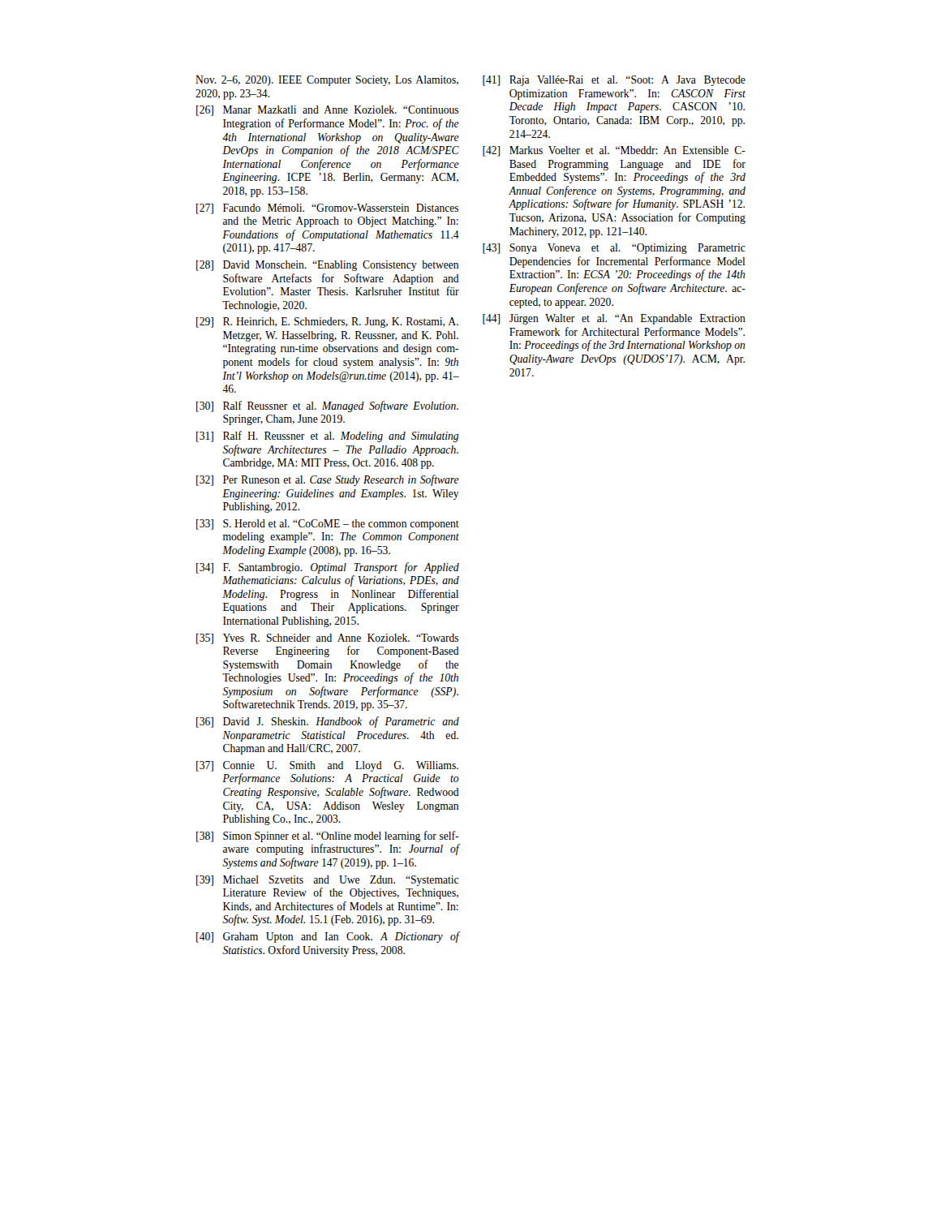Nov. 2–6, 2020). IEEE Computer Society, Los Alamitos, 2020, pp. 23–34.
[26] Manar Mazkatli and Anne Koziolek. “Continuous Integration of Performance Model”. In: Proc. of the 4th International Workshop on Quality-Aware DevOps in Companion of the 2018 ACM/SPEC International Conference on Performance Engineering. ICPE ’18. Berlin, Germany: ACM, 2018, pp. 153–158.
[27] Facundo Mémoli. “Gromov-Wasserstein Distances and the Metric Approach to Object Matching.” In: Foundations of Computational Mathematics 11.4 (2011), pp. 417–487.
[28] David Monschein. “Enabling Consistency between Software Artefacts for Software Adaption and Evolution”. Master Thesis. Karlsruher Institut für Technologie, 2020.
[29] R. Heinrich, E. Schmieders, R. Jung, K. Rostami, A. Metzger, W. Hasselbring, R. Reussner, and K. Pohl. “Integrating run-time observations and design component models for cloud system analysis”. In: 9th Int’l Workshop on Models@run.time (2014), pp. 41–46.
[30] Ralf Reussner et al. Managed Software Evolution. Springer, Cham, June 2019.
[31] Ralf H. Reussner et al. Modeling and Simulating Software Architectures – The Palladio Approach. Cambridge, MA: MIT Press, Oct. 2016. 408 pp.
[32] Per Runeson et al. Case Study Research in Software Engineering: Guidelines and Examples. 1st. Wiley Publishing, 2012.
[33] S. Herold et al. “CoCoME – the common component modeling example”. In: The Common Component Modeling Example (2008), pp. 16–53.
[34] F. Santambrogio. Optimal Transport for Applied Mathematicians: Calculus of Variations, PDEs, and Modeling. Progress in Nonlinear Differential Equations and Their Applications. Springer International Publishing, 2015.
[35] Yves R. Schneider and Anne Koziolek. “Towards Reverse Engineering for Component-Based Systemswith Domain Knowledge of the Technologies Used”. In: Proceedings of the 10th Symposium on Software Performance (SSP). Softwaretechnik Trends. 2019, pp. 35–37.
[36] David J. Sheskin. Handbook of Parametric and Nonparametric Statistical Procedures. 4th ed. Chapman and Hall/CRC, 2007.
[37] Connie U. Smith and Lloyd G. Williams. Performance Solutions: A Practical Guide to Creating Responsive, Scalable Software. Redwood City, CA, USA: Addison Wesley Longman Publishing Co., Inc., 2003.
[38] Simon Spinner et al. “Online model learning for self-aware computing infrastructures”. In: Journal of Systems and Software 147 (2019), pp. 1–16.
[39] Michael Szvetits and Uwe Zdun. “Systematic Literature Review of the Objectives, Techniques, Kinds, and Architectures of Models at Runtime”. In: Softw. Syst. Model. 15.1 (Feb. 2016), pp. 31–69.
[40] Graham Upton and Ian Cook. A Dictionary of Statistics. Oxford University Press, 2008.
[41] Raja Vallée-Rai et al. “Soot: A Java Bytecode Optimization Framework”. In: CASCON First Decade High Impact Papers. CASCON ’10. Toronto, Ontario, Canada: IBM Corp., 2010, pp. 214–224.
[42] Markus Voelter et al. “Mbeddr: An Extensible C-Based Programming Language and IDE for Embedded Systems”. In: Proceedings of the 3rd Annual Conference on Systems, Programming, and Applications: Software for Humanity. SPLASH ’12. Tucson, Arizona, USA: Association for Computing Machinery, 2012, pp. 121–140.
[43] Sonya Voneva et al. “Optimizing Parametric Dependencies for Incremental Performance Model Extraction”. In: ECSA ’20: Proceedings of the 14th European Conference on Software Architecture. accepted, to appear. 2020.
[44] Jürgen Walter et al. “An Expandable Extraction Framework for Architectural Performance Models”. In: Proceedings of the 3rd International Workshop on Quality-Aware DevOps (QUDOS’17). ACM, Apr. 2017.